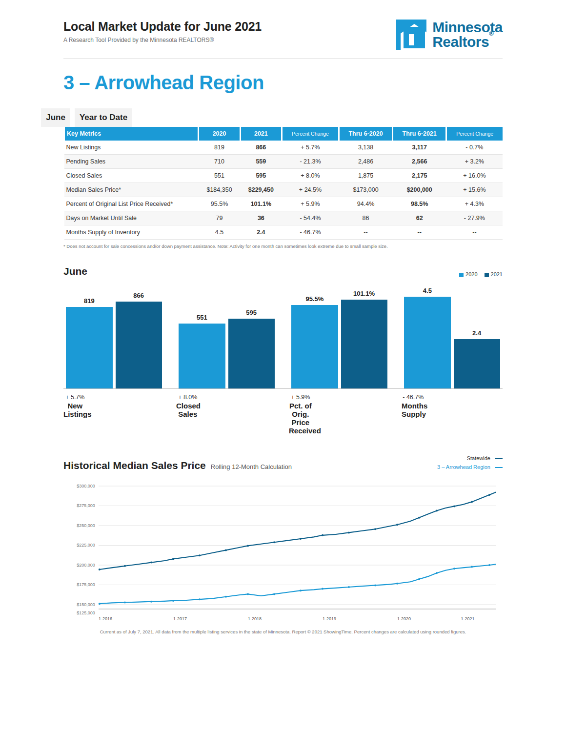Local Market Update for June 2021
A Research Tool Provided by the Minnesota REALTORS®
Minnesota Realtors®
3 – Arrowhead Region
| | June | Year to Date |
| --- | --- | --- |
| Key Metrics | 2020 | 2021 | Percent Change | Thru 6-2020 | Thru 6-2021 | Percent Change |
| New Listings | 819 | 866 | + 5.7% | 3,138 | 3,117 | - 0.7% |
| Pending Sales | 710 | 559 | - 21.3% | 2,486 | 2,566 | + 3.2% |
| Closed Sales | 551 | 595 | + 8.0% | 1,875 | 2,175 | + 16.0% |
| Median Sales Price* | $184,350 | $229,450 | + 24.5% | $173,000 | $200,000 | + 15.6% |
| Percent of Original List Price Received* | 95.5% | 101.1% | + 5.9% | 94.4% | 98.5% | + 4.3% |
| Days on Market Until Sale | 79 | 36 | - 54.4% | 86 | 62 | - 27.9% |
| Months Supply of Inventory | 4.5 | 2.4 | - 46.7% | -- | -- | -- |
* Does not account for sale concessions and/or down payment assistance. Note: Activity for one month can sometimes look extreme due to small sample size.
June
2020 2021
819
866
551
595
95.5%
101.1%
4.5
2.4
+ 5.7%
New Listings
+ 8.0%
Closed Sales
+ 5.9%
Pct. of Orig. Price Received
- 46.7%
Months Supply
Historical Median Sales Price Rolling 12-Month Calculation
Statewide
3 – Arrowhead Region
$300,000 $275,000 $250,000 $225,000 $200,000 $175,000 $150,000 $125,000 1-2016 1-2017 1-2018 1-2019 1-2020 1-2021
Current as of July 7, 2021. All data from the multiple listing services in the state of Minnesota. Report © 2021 ShowingTime. Percent changes are calculated using rounded figures.